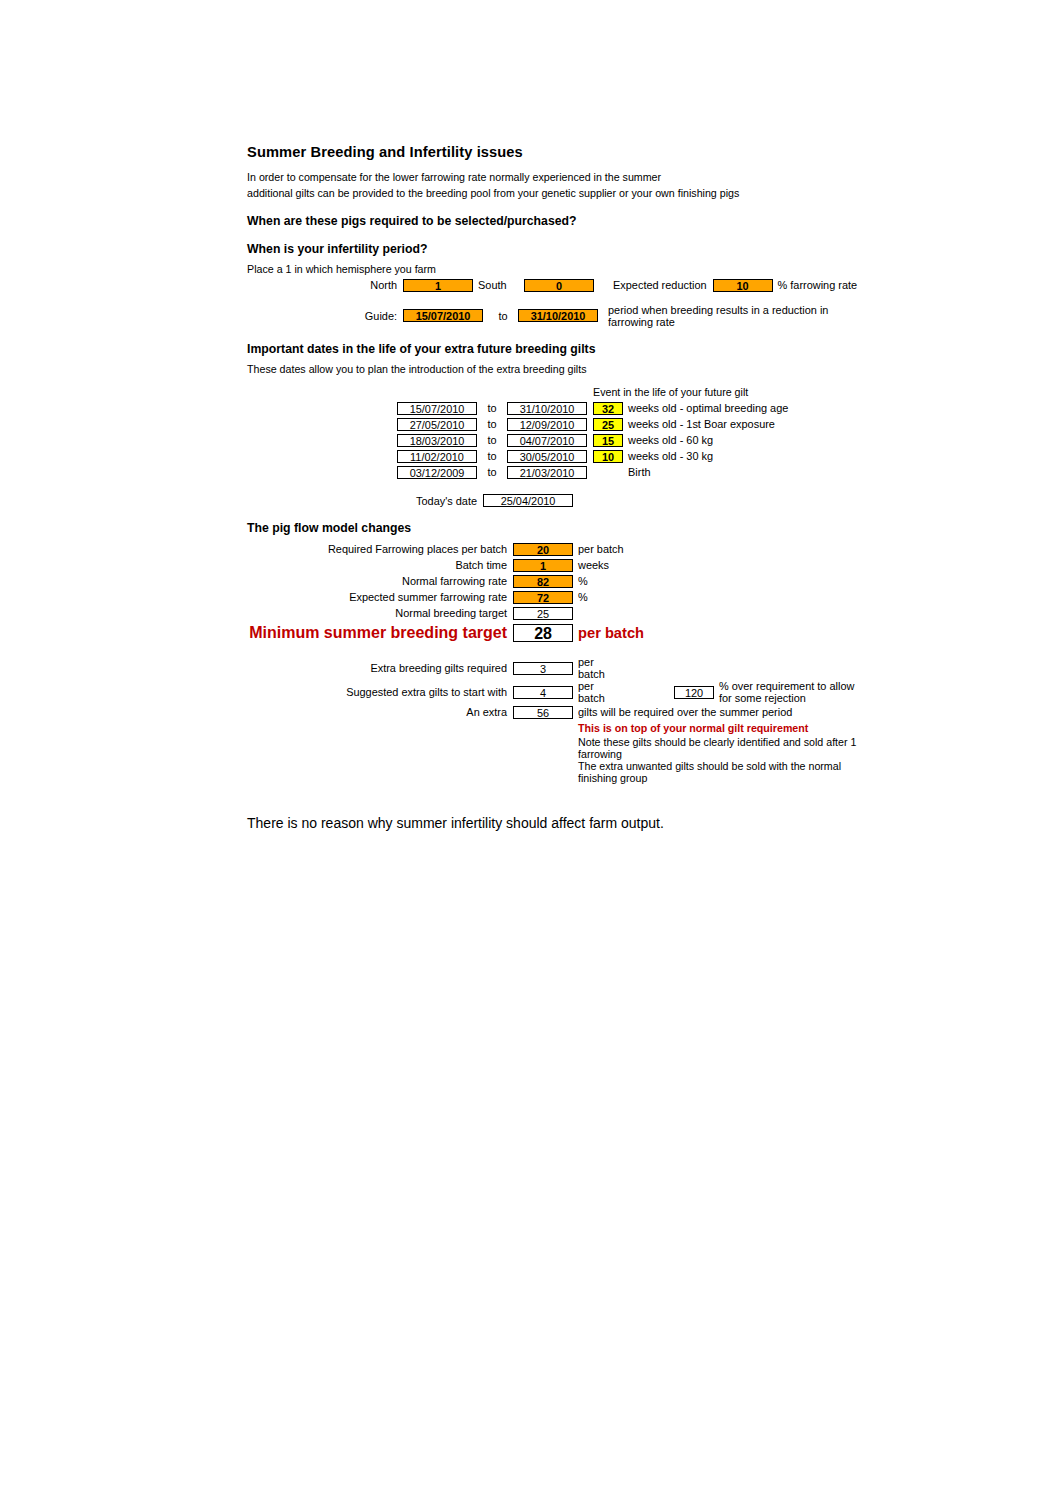Summer Breeding and Infertility issues
In order to compensate for the lower farrowing rate normally experienced in the summer
additional gilts can be provided to the breeding pool from your genetic supplier or your own finishing pigs
When are these pigs required to be selected/purchased?
When is your infertility period?
Place a 1 in which hemisphere you farm
| | North | 1 | South | 0 | | Expected reduction | 10 | % farrowing rate |
| | Guide: | 15/07/2010 | to | 31/10/2010 | period when breeding results in a reduction in farrowing rate |
Important dates in the life of your extra future breeding gilts
These dates allow you to plan the introduction of the extra breeding gilts
| | | | | Event in the life of your future gilt |
| | 15/07/2010 | to | 31/10/2010 | 32 | weeks old - optimal breeding age |
| | 27/05/2010 | to | 12/09/2010 | 25 | weeks old - 1st Boar exposure |
| | 18/03/2010 | to | 04/07/2010 | 15 | weeks old - 60 kg |
| | 11/02/2010 | to | 30/05/2010 | 10 | weeks old - 30 kg |
| | 03/12/2009 | to | 21/03/2010 | | Birth |
| | Today's date | 25/04/2010 |
The pig flow model changes
| Required Farrowing places per batch | 20 | per batch |
| Batch time | 1 | weeks |
| Normal farrowing rate | 82 | % |
| Expected summer farrowing rate | 72 | % |
| Normal breeding target | 25 | |
| Minimum summer breeding target | 28 | per batch |
| Extra breeding gilts required | 3 | per batch | | | |
| Suggested extra gilts to start with | 4 | per batch | | 120 | % over requirement to allow for some rejection |
| An extra | 56 | gilts will be required over the summer period |
| | | This is on top of your normal gilt requirement |
| | | Note these gilts should be clearly identified and sold after 1 farrowing |
| | | The extra unwanted gilts should be sold with the normal finishing group |
There is no reason why summer infertility should affect farm output.